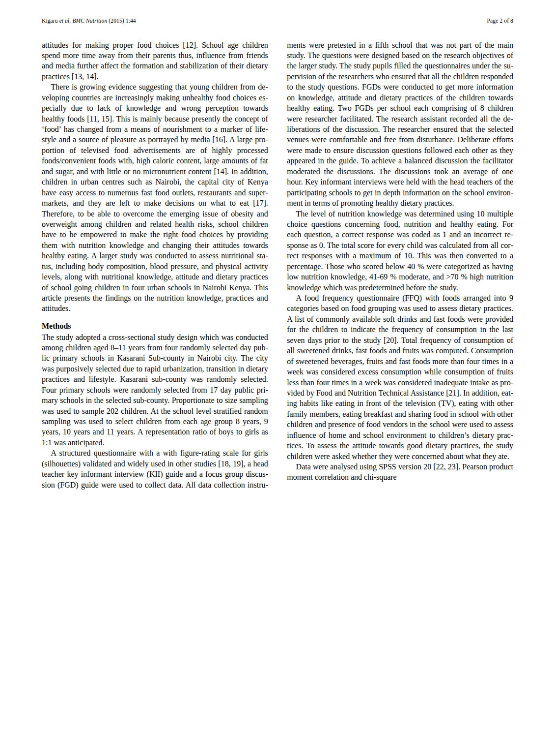Kigaru et al. BMC Nutrition (2015) 1:44 Page 2 of 8
attitudes for making proper food choices [12]. School age children spend more time away from their parents thus, influence from friends and media further affect the formation and stabilization of their dietary practices [13, 14].
There is growing evidence suggesting that young children from developing countries are increasingly making unhealthy food choices especially due to lack of knowledge and wrong perception towards healthy foods [11, 15]. This is mainly because presently the concept of ‘food’ has changed from a means of nourishment to a marker of lifestyle and a source of pleasure as portrayed by media [16]. A large proportion of televised food advertisements are of highly processed foods/convenient foods with, high caloric content, large amounts of fat and sugar, and with little or no micronutrient content [14]. In addition, children in urban centres such as Nairobi, the capital city of Kenya have easy access to numerous fast food outlets, restaurants and supermarkets, and they are left to make decisions on what to eat [17]. Therefore, to be able to overcome the emerging issue of obesity and overweight among children and related health risks, school children have to be empowered to make the right food choices by providing them with nutrition knowledge and changing their attitudes towards healthy eating. A larger study was conducted to assess nutritional status, including body composition, blood pressure, and physical activity levels, along with nutritional knowledge, attitude and dietary practices of school going children in four urban schools in Nairobi Kenya. This article presents the findings on the nutrition knowledge, practices and attitudes.
Methods
The study adopted a cross-sectional study design which was conducted among children aged 8–11 years from four randomly selected day public primary schools in Kasarani Sub-county in Nairobi city. The city was purposively selected due to rapid urbanization, transition in dietary practices and lifestyle. Kasarani sub-county was randomly selected. Four primary schools were randomly selected from 17 day public primary schools in the selected sub-county. Proportionate to size sampling was used to sample 202 children. At the school level stratified random sampling was used to select children from each age group 8 years, 9 years, 10 years and 11 years. A representation ratio of boys to girls as 1:1 was anticipated.
A structured questionnaire with a with figure-rating scale for girls (silhouettes) validated and widely used in other studies [18, 19], a head teacher key informant interview (KII) guide and a focus group discussion (FGD) guide were used to collect data. All data collection instruments were pretested in a fifth school that was not part of the main study. The questions were designed based on the research objectives of the larger study. The study pupils filled the questionnaires under the supervision of the researchers who ensured that all the children responded to the study questions. FGDs were conducted to get more information on knowledge, attitude and dietary practices of the children towards healthy eating. Two FGDs per school each comprising of 8 children were researcher facilitated. The research assistant recorded all the deliberations of the discussion. The researcher ensured that the selected venues were comfortable and free from disturbance. Deliberate efforts were made to ensure discussion questions followed each other as they appeared in the guide. To achieve a balanced discussion the facilitator moderated the discussions. The discussions took an average of one hour. Key informant interviews were held with the head teachers of the participating schools to get in depth information on the school environment in terms of promoting healthy dietary practices.
The level of nutrition knowledge was determined using 10 multiple choice questions concerning food, nutrition and healthy eating. For each question, a correct response was coded as 1 and an incorrect response as 0. The total score for every child was calculated from all correct responses with a maximum of 10. This was then converted to a percentage. Those who scored below 40 % were categorized as having low nutrition knowledge, 41-69 % moderate, and >70 % high nutrition knowledge which was predetermined before the study.
A food frequency questionnaire (FFQ) with foods arranged into 9 categories based on food grouping was used to assess dietary practices. A list of commonly available soft drinks and fast foods were provided for the children to indicate the frequency of consumption in the last seven days prior to the study [20]. Total frequency of consumption of all sweetened drinks, fast foods and fruits was computed. Consumption of sweetened beverages, fruits and fast foods more than four times in a week was considered excess consumption while consumption of fruits less than four times in a week was considered inadequate intake as provided by Food and Nutrition Technical Assistance [21]. In addition, eating habits like eating in front of the television (TV), eating with other family members, eating breakfast and sharing food in school with other children and presence of food vendors in the school were used to assess influence of home and school environment to children’s dietary practices. To assess the attitude towards good dietary practices, the study children were asked whether they were concerned about what they ate.
Data were analysed using SPSS version 20 [22, 23]. Pearson product moment correlation and chi-square